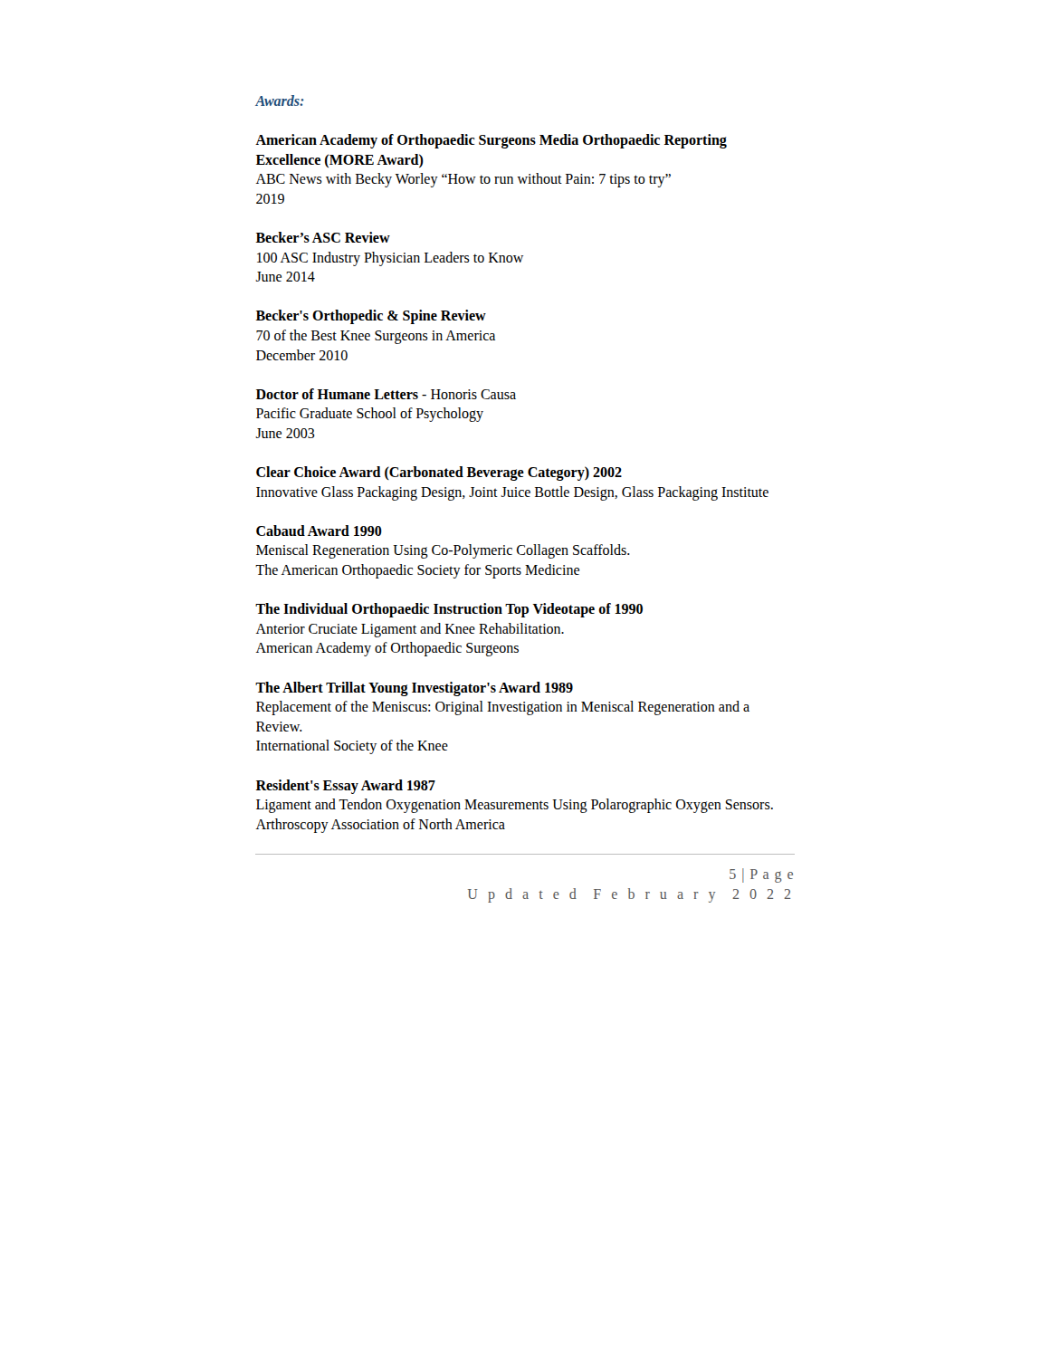Awards:
American Academy of Orthopaedic Surgeons Media Orthopaedic Reporting Excellence (MORE Award)
ABC News with Becky Worley “How to run without Pain: 7 tips to try”
2019
Becker’s ASC Review
100 ASC Industry Physician Leaders to Know
June 2014
Becker's Orthopedic & Spine Review
70 of the Best Knee Surgeons in America
December 2010
Doctor of Humane Letters - Honoris Causa
Pacific Graduate School of Psychology
June 2003
Clear Choice Award (Carbonated Beverage Category) 2002
Innovative Glass Packaging Design, Joint Juice Bottle Design, Glass Packaging Institute
Cabaud Award 1990
Meniscal Regeneration Using Co-Polymeric Collagen Scaffolds.
The American Orthopaedic Society for Sports Medicine
The Individual Orthopaedic Instruction Top Videotape of 1990
Anterior Cruciate Ligament and Knee Rehabilitation.
American Academy of Orthopaedic Surgeons
The Albert Trillat Young Investigator's Award 1989
Replacement of the Meniscus: Original Investigation in Meniscal Regeneration and a Review.
International Society of the Knee
Resident's Essay Award 1987
Ligament and Tendon Oxygenation Measurements Using Polarographic Oxygen Sensors.
Arthroscopy Association of North America
5 | P a g e U p d a t e d F e b r u a r y 2 0 2 2